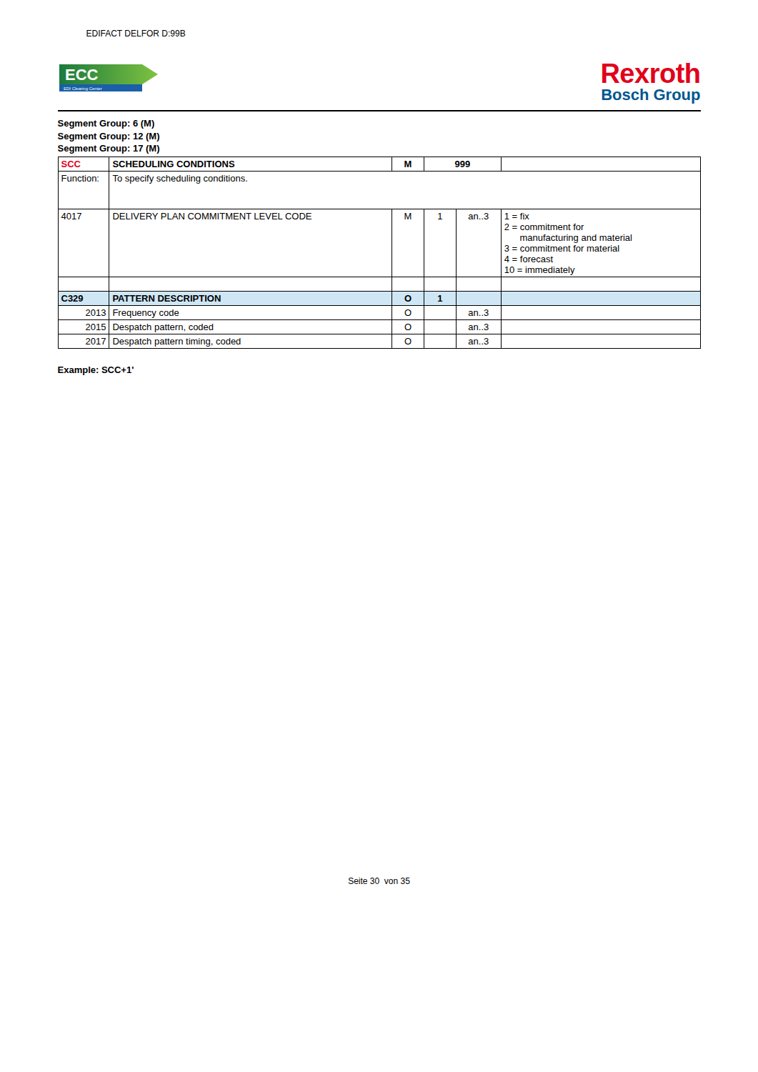EDIFACT DELFOR D:99B
ECC EDI Clearing Center
Rexroth
Bosch Group
Segment Group: 6 (M)
Segment Group: 12 (M)
Segment Group: 17 (M)
| SCC | SCHEDULING CONDITIONS | M | 999 | |
| Function: | To specify scheduling conditions. |
| 4017 | DELIVERY PLAN COMMITMENT LEVEL CODE | M | 1 | an..3 | 1 = fix 2 = commitment for manufacturing and material 3 = commitment for material 4 = forecast 10 = immediately |
| C329 | PATTERN DESCRIPTION | O | 1 | | |
| 2013 | Frequency code | O | | an..3 | |
| 2015 | Despatch pattern, coded | O | | an..3 | |
| 2017 | Despatch pattern timing, coded | O | | an..3 | |
Example: SCC+1'
Seite 30 von 35